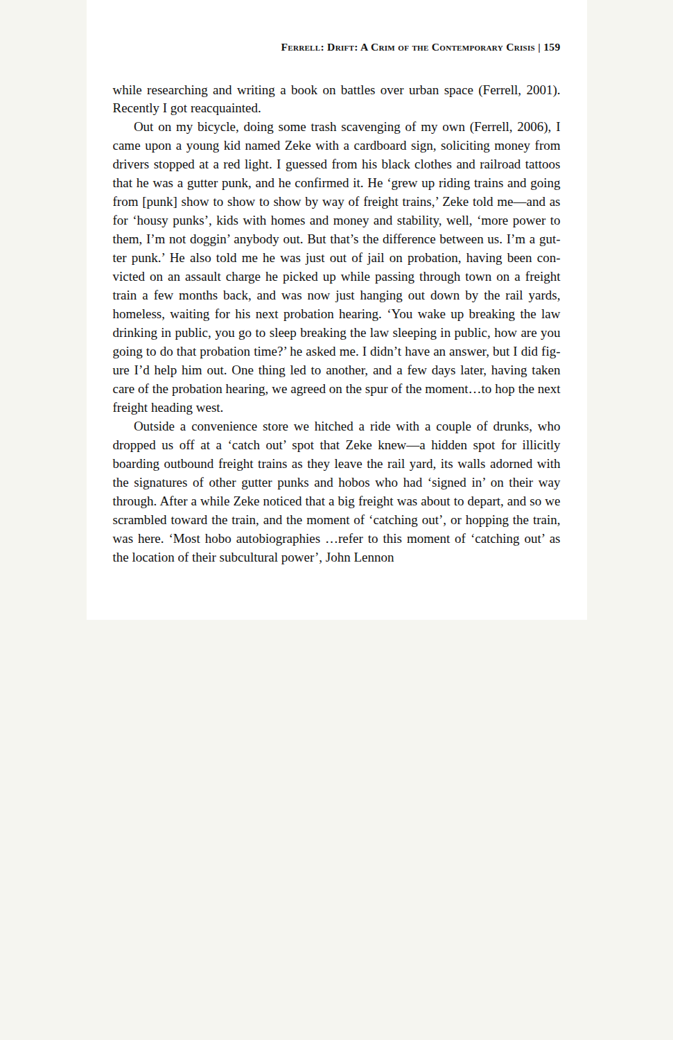Ferrell: Drift: A Crim of the Contemporary Crisis | 159
while researching and writing a book on battles over urban space (Ferrell, 2001). Recently I got reacquainted.
Out on my bicycle, doing some trash scavenging of my own (Ferrell, 2006), I came upon a young kid named Zeke with a cardboard sign, soliciting money from drivers stopped at a red light. I guessed from his black clothes and railroad tattoos that he was a gutter punk, and he confirmed it. He ‘grew up riding trains and going from [punk] show to show to show by way of freight trains,’ Zeke told me—and as for ‘housy punks’, kids with homes and money and stability, well, ‘more power to them, I’m not doggin’ anybody out. But that’s the difference between us. I’m a gutter punk.’ He also told me he was just out of jail on probation, having been convicted on an assault charge he picked up while passing through town on a freight train a few months back, and was now just hanging out down by the rail yards, homeless, waiting for his next probation hearing. ‘You wake up breaking the law drinking in public, you go to sleep breaking the law sleeping in public, how are you going to do that probation time?’ he asked me. I didn’t have an answer, but I did figure I’d help him out. One thing led to another, and a few days later, having taken care of the probation hearing, we agreed on the spur of the moment…to hop the next freight heading west.
Outside a convenience store we hitched a ride with a couple of drunks, who dropped us off at a ‘catch out’ spot that Zeke knew—a hidden spot for illicitly boarding outbound freight trains as they leave the rail yard, its walls adorned with the signatures of other gutter punks and hobos who had ‘signed in’ on their way through. After a while Zeke noticed that a big freight was about to depart, and so we scrambled toward the train, and the moment of ‘catching out’, or hopping the train, was here. ‘Most hobo autobiographies …refer to this moment of ‘catching out’ as the location of their subcultural power’, John Lennon